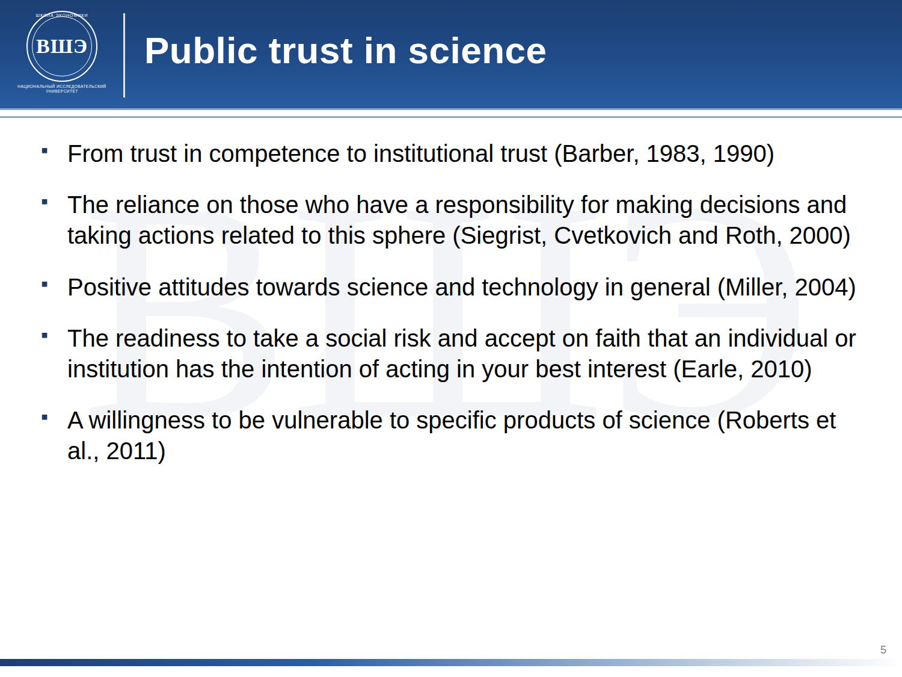ШКОЛА ЭКОНОМИКИ
ВШЭ
НАЦИОНАЛЬНЫЙ ИССЛЕДОВАТЕЛЬСКИЙ
УНИВЕРСИТЕТ
Public trust in science
ВШЭ
From trust in competence to institutional trust (Barber, 1983, 1990)
The reliance on those who have a responsibility for making decisions and taking actions related to this sphere (Siegrist, Cvetkovich and Roth, 2000)
Positive attitudes towards science and technology in general (Miller, 2004)
The readiness to take a social risk and accept on faith that an individual or institution has the intention of acting in your best interest (Earle, 2010)
A willingness to be vulnerable to specific products of science (Roberts et al., 2011)
5